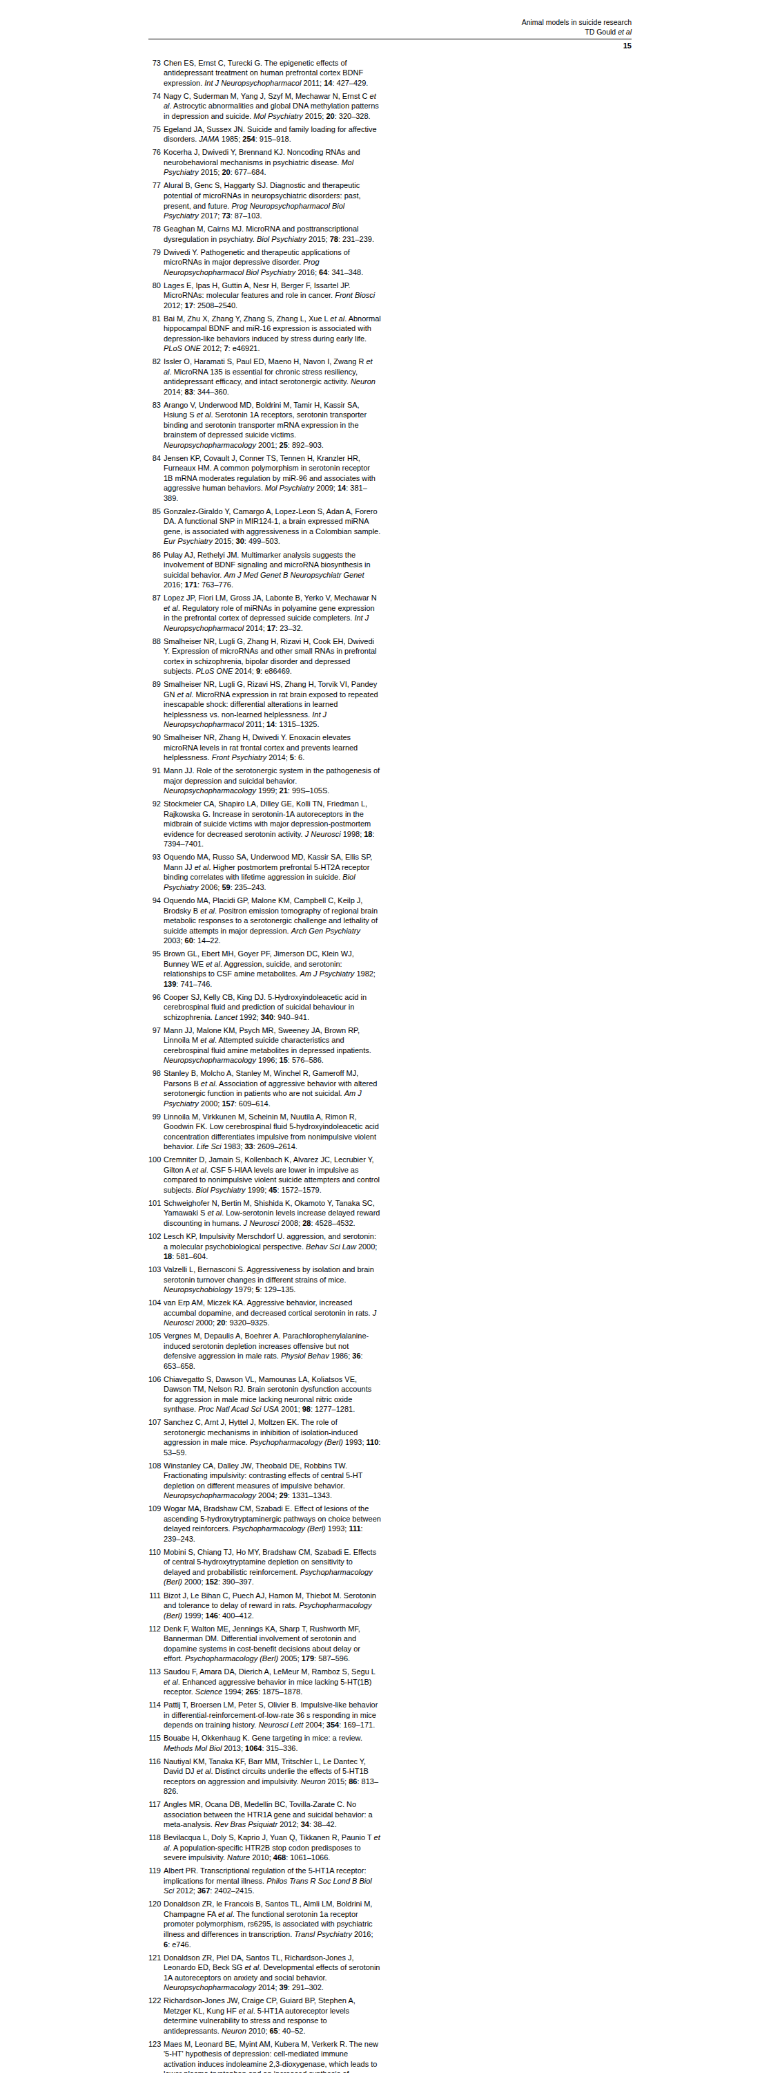Animal models in suicide research
TD Gould et al
15
73 Chen ES, Ernst C, Turecki G. The epigenetic effects of antidepressant treatment on human prefrontal cortex BDNF expression. Int J Neuropsychopharmacol 2011; 14: 427–429.
74 Nagy C, Suderman M, Yang J, Szyf M, Mechawar N, Ernst C et al. Astrocytic abnormalities and global DNA methylation patterns in depression and suicide. Mol Psychiatry 2015; 20: 320–328.
75 Egeland JA, Sussex JN. Suicide and family loading for affective disorders. JAMA 1985; 254: 915–918.
76 Kocerha J, Dwivedi Y, Brennand KJ. Noncoding RNAs and neurobehavioral mechanisms in psychiatric disease. Mol Psychiatry 2015; 20: 677–684.
77 Alural B, Genc S, Haggarty SJ. Diagnostic and therapeutic potential of microRNAs in neuropsychiatric disorders: past, present, and future. Prog Neuropsychopharmacol Biol Psychiatry 2017; 73: 87–103.
78 Geaghan M, Cairns MJ. MicroRNA and posttranscriptional dysregulation in psychiatry. Biol Psychiatry 2015; 78: 231–239.
79 Dwivedi Y. Pathogenetic and therapeutic applications of microRNAs in major depressive disorder. Prog Neuropsychopharmacol Biol Psychiatry 2016; 64: 341–348.
80 Lages E, Ipas H, Guttin A, Nesr H, Berger F, Issartel JP. MicroRNAs: molecular features and role in cancer. Front Biosci 2012; 17: 2508–2540.
81 Bai M, Zhu X, Zhang Y, Zhang S, Zhang L, Xue L et al. Abnormal hippocampal BDNF and miR-16 expression is associated with depression-like behaviors induced by stress during early life. PLoS ONE 2012; 7: e46921.
82 Issler O, Haramati S, Paul ED, Maeno H, Navon I, Zwang R et al. MicroRNA 135 is essential for chronic stress resiliency, antidepressant efficacy, and intact serotonergic activity. Neuron 2014; 83: 344–360.
83 Arango V, Underwood MD, Boldrini M, Tamir H, Kassir SA, Hsiung S et al. Serotonin 1A receptors, serotonin transporter binding and serotonin transporter mRNA expression in the brainstem of depressed suicide victims. Neuropsychopharmacology 2001; 25: 892–903.
84 Jensen KP, Covault J, Conner TS, Tennen H, Kranzler HR, Furneaux HM. A common polymorphism in serotonin receptor 1B mRNA moderates regulation by miR-96 and associates with aggressive human behaviors. Mol Psychiatry 2009; 14: 381–389.
85 Gonzalez-Giraldo Y, Camargo A, Lopez-Leon S, Adan A, Forero DA. A functional SNP in MIR124-1, a brain expressed miRNA gene, is associated with aggressiveness in a Colombian sample. Eur Psychiatry 2015; 30: 499–503.
86 Pulay AJ, Rethelyi JM. Multimarker analysis suggests the involvement of BDNF signaling and microRNA biosynthesis in suicidal behavior. Am J Med Genet B Neuropsychiatr Genet 2016; 171: 763–776.
87 Lopez JP, Fiori LM, Gross JA, Labonte B, Yerko V, Mechawar N et al. Regulatory role of miRNAs in polyamine gene expression in the prefrontal cortex of depressed suicide completers. Int J Neuropsychopharmacol 2014; 17: 23–32.
88 Smalheiser NR, Lugli G, Zhang H, Rizavi H, Cook EH, Dwivedi Y. Expression of microRNAs and other small RNAs in prefrontal cortex in schizophrenia, bipolar disorder and depressed subjects. PLoS ONE 2014; 9: e86469.
89 Smalheiser NR, Lugli G, Rizavi HS, Zhang H, Torvik VI, Pandey GN et al. MicroRNA expression in rat brain exposed to repeated inescapable shock: differential alterations in learned helplessness vs. non-learned helplessness. Int J Neuropsychopharmacol 2011; 14: 1315–1325.
90 Smalheiser NR, Zhang H, Dwivedi Y. Enoxacin elevates microRNA levels in rat frontal cortex and prevents learned helplessness. Front Psychiatry 2014; 5: 6.
91 Mann JJ. Role of the serotonergic system in the pathogenesis of major depression and suicidal behavior. Neuropsychopharmacology 1999; 21: 99S–105S.
92 Stockmeier CA, Shapiro LA, Dilley GE, Kolli TN, Friedman L, Rajkowska G. Increase in serotonin-1A autoreceptors in the midbrain of suicide victims with major depression-postmortem evidence for decreased serotonin activity. J Neurosci 1998; 18: 7394–7401.
93 Oquendo MA, Russo SA, Underwood MD, Kassir SA, Ellis SP, Mann JJ et al. Higher postmortem prefrontal 5-HT2A receptor binding correlates with lifetime aggression in suicide. Biol Psychiatry 2006; 59: 235–243.
94 Oquendo MA, Placidi GP, Malone KM, Campbell C, Keilp J, Brodsky B et al. Positron emission tomography of regional brain metabolic responses to a serotonergic challenge and lethality of suicide attempts in major depression. Arch Gen Psychiatry 2003; 60: 14–22.
95 Brown GL, Ebert MH, Goyer PF, Jimerson DC, Klein WJ, Bunney WE et al. Aggression, suicide, and serotonin: relationships to CSF amine metabolites. Am J Psychiatry 1982; 139: 741–746.
96 Cooper SJ, Kelly CB, King DJ. 5-Hydroxyindoleacetic acid in cerebrospinal fluid and prediction of suicidal behaviour in schizophrenia. Lancet 1992; 340: 940–941.
97 Mann JJ, Malone KM, Psych MR, Sweeney JA, Brown RP, Linnoila M et al. Attempted suicide characteristics and cerebrospinal fluid amine metabolites in depressed inpatients. Neuropsychopharmacology 1996; 15: 576–586.
98 Stanley B, Molcho A, Stanley M, Winchel R, Gameroff MJ, Parsons B et al. Association of aggressive behavior with altered serotonergic function in patients who are not suicidal. Am J Psychiatry 2000; 157: 609–614.
99 Linnoila M, Virkkunen M, Scheinin M, Nuutila A, Rimon R, Goodwin FK. Low cerebrospinal fluid 5-hydroxyindoleacetic acid concentration differentiates impulsive from nonimpulsive violent behavior. Life Sci 1983; 33: 2609–2614.
100 Cremniter D, Jamain S, Kollenbach K, Alvarez JC, Lecrubier Y, Gilton A et al. CSF 5-HIAA levels are lower in impulsive as compared to nonimpulsive violent suicide attempters and control subjects. Biol Psychiatry 1999; 45: 1572–1579.
101 Schweighofer N, Bertin M, Shishida K, Okamoto Y, Tanaka SC, Yamawaki S et al. Low-serotonin levels increase delayed reward discounting in humans. J Neurosci 2008; 28: 4528–4532.
102 Lesch KP, Impulsivity Merschdorf U. aggression, and serotonin: a molecular psychobiological perspective. Behav Sci Law 2000; 18: 581–604.
103 Valzelli L, Bernasconi S. Aggressiveness by isolation and brain serotonin turnover changes in different strains of mice. Neuropsychobiology 1979; 5: 129–135.
104van Erp AM, Miczek KA. Aggressive behavior, increased accumbal dopamine, and decreased cortical serotonin in rats. J Neurosci 2000; 20: 9320–9325.
105 Vergnes M, Depaulis A, Boehrer A. Parachlorophenylalanine-induced serotonin depletion increases offensive but not defensive aggression in male rats. Physiol Behav 1986; 36: 653–658.
106 Chiavegatto S, Dawson VL, Mamounas LA, Koliatsos VE, Dawson TM, Nelson RJ. Brain serotonin dysfunction accounts for aggression in male mice lacking neuronal nitric oxide synthase. Proc Natl Acad Sci USA 2001; 98: 1277–1281.
107 Sanchez C, Arnt J, Hyttel J, Moltzen EK. The role of serotonergic mechanisms in inhibition of isolation-induced aggression in male mice. Psychopharmacology (Berl) 1993; 110: 53–59.
108 Winstanley CA, Dalley JW, Theobald DE, Robbins TW. Fractionating impulsivity: contrasting effects of central 5-HT depletion on different measures of impulsive behavior. Neuropsychopharmacology 2004; 29: 1331–1343.
109 Wogar MA, Bradshaw CM, Szabadi E. Effect of lesions of the ascending 5-hydroxytryptaminergic pathways on choice between delayed reinforcers. Psychopharmacology (Berl) 1993; 111: 239–243.
110 Mobini S, Chiang TJ, Ho MY, Bradshaw CM, Szabadi E. Effects of central 5-hydroxytryptamine depletion on sensitivity to delayed and probabilistic reinforcement. Psychopharmacology (Berl) 2000; 152: 390–397.
111 Bizot J, Le Bihan C, Puech AJ, Hamon M, Thiebot M. Serotonin and tolerance to delay of reward in rats. Psychopharmacology (Berl) 1999; 146: 400–412.
112 Denk F, Walton ME, Jennings KA, Sharp T, Rushworth MF, Bannerman DM. Differential involvement of serotonin and dopamine systems in cost-benefit decisions about delay or effort. Psychopharmacology (Berl) 2005; 179: 587–596.
113 Saudou F, Amara DA, Dierich A, LeMeur M, Ramboz S, Segu L et al. Enhanced aggressive behavior in mice lacking 5-HT(1B) receptor. Science 1994; 265: 1875–1878.
114 Pattij T, Broersen LM, Peter S, Olivier B. Impulsive-like behavior in differential-reinforcement-of-low-rate 36 s responding in mice depends on training history. Neurosci Lett 2004; 354: 169–171.
115 Bouabe H, Okkenhaug K. Gene targeting in mice: a review. Methods Mol Biol 2013; 1064: 315–336.
116 Nautiyal KM, Tanaka KF, Barr MM, Tritschler L, Le Dantec Y, David DJ et al. Distinct circuits underlie the effects of 5-HT1B receptors on aggression and impulsivity. Neuron 2015; 86: 813–826.
117 Angles MR, Ocana DB, Medellin BC, Tovilla-Zarate C. No association between the HTR1A gene and suicidal behavior: a meta-analysis. Rev Bras Psiquiatr 2012; 34: 38–42.
118 Bevilacqua L, Doly S, Kaprio J, Yuan Q, Tikkanen R, Paunio T et al. A population-specific HTR2B stop codon predisposes to severe impulsivity. Nature 2010; 468: 1061–1066.
119 Albert PR. Transcriptional regulation of the 5-HT1A receptor: implications for mental illness. Philos Trans R Soc Lond B Biol Sci 2012; 367: 2402–2415.
120 Donaldson ZR, le Francois B, Santos TL, Almli LM, Boldrini M, Champagne FA et al. The functional serotonin 1a receptor promoter polymorphism, rs6295, is associated with psychiatric illness and differences in transcription. Transl Psychiatry 2016; 6: e746.
121 Donaldson ZR, Piel DA, Santos TL, Richardson-Jones J, Leonardo ED, Beck SG et al. Developmental effects of serotonin 1A autoreceptors on anxiety and social behavior. Neuropsychopharmacology 2014; 39: 291–302.
122 Richardson-Jones JW, Craige CP, Guiard BP, Stephen A, Metzger KL, Kung HF et al. 5-HT1A autoreceptor levels determine vulnerability to stress and response to antidepressants. Neuron 2010; 65: 40–52.
123 Maes M, Leonard BE, Myint AM, Kubera M, Verkerk R. The new '5-HT' hypothesis of depression: cell-mediated immune activation induces indoleamine 2,3-dioxygenase, which leads to lower plasma tryptophan and an increased synthesis of detrimental tryptophan catabolites (TRYCATs), both of which contribute to the
Translational Psychiatry (2017), 1 – 22